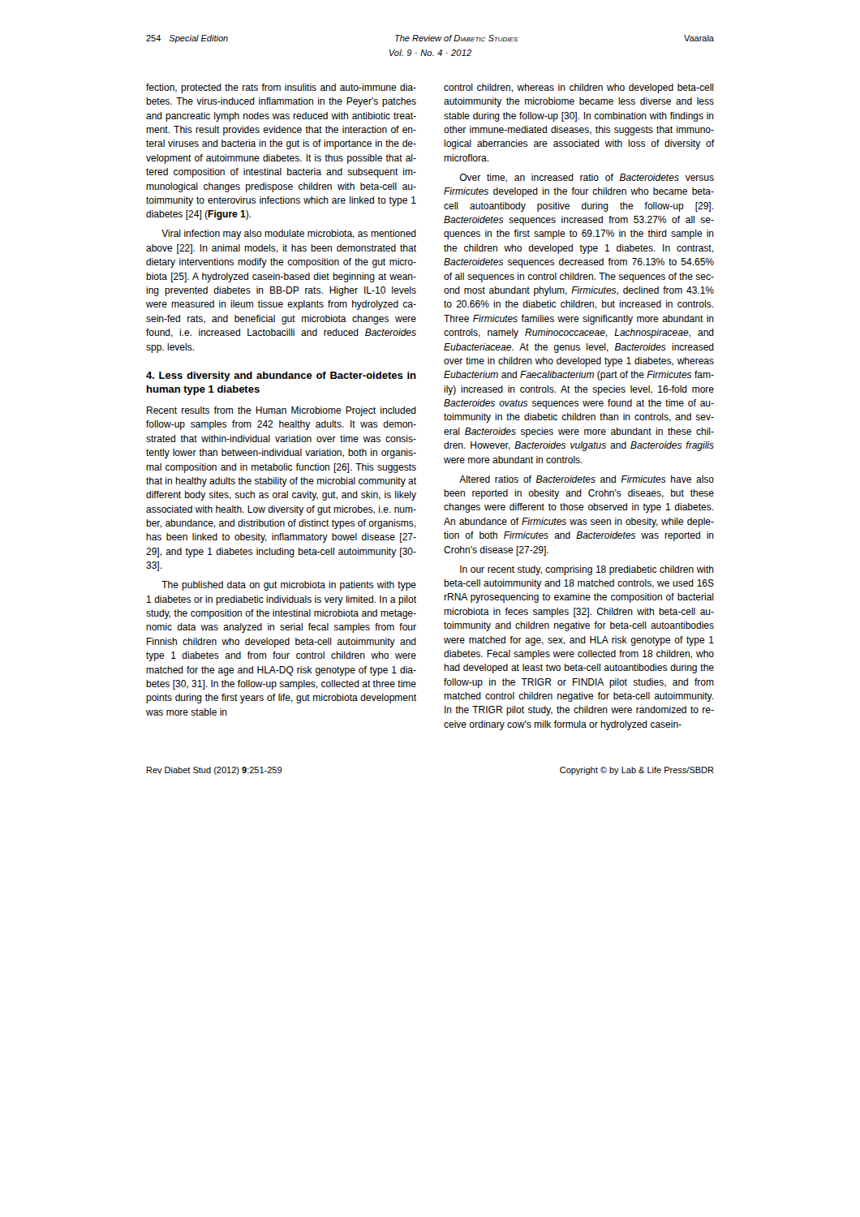254 Special Edition
The Review of Diabetic Studies
Vaarala
Vol. 9 · No. 4 · 2012
fection, protected the rats from insulitis and auto-immune diabetes. The virus-induced inflammation in the Peyer's patches and pancreatic lymph nodes was reduced with antibiotic treatment. This result provides evidence that the interaction of enteral viruses and bacteria in the gut is of importance in the development of autoimmune diabetes. It is thus possible that altered composition of intestinal bacteria and subsequent immunological changes predispose children with beta-cell autoimmunity to enterovirus infections which are linked to type 1 diabetes [24] (Figure 1).
Viral infection may also modulate microbiota, as mentioned above [22]. In animal models, it has been demonstrated that dietary interventions modify the composition of the gut microbiota [25]. A hydrolyzed casein-based diet beginning at weaning prevented diabetes in BB-DP rats. Higher IL-10 levels were measured in ileum tissue explants from hydrolyzed casein-fed rats, and beneficial gut microbiota changes were found, i.e. increased Lactobacilli and reduced Bacteroides spp. levels.
4. Less diversity and abundance of Bacter-oidetes in human type 1 diabetes
Recent results from the Human Microbiome Project included follow-up samples from 242 healthy adults. It was demonstrated that within-individual variation over time was consistently lower than between-individual variation, both in organismal composition and in metabolic function [26]. This suggests that in healthy adults the stability of the microbial community at different body sites, such as oral cavity, gut, and skin, is likely associated with health. Low diversity of gut microbes, i.e. number, abundance, and distribution of distinct types of organisms, has been linked to obesity, inflammatory bowel disease [27-29], and type 1 diabetes including beta-cell autoimmunity [30-33].
The published data on gut microbiota in patients with type 1 diabetes or in prediabetic individuals is very limited. In a pilot study, the composition of the intestinal microbiota and metagenomic data was analyzed in serial fecal samples from four Finnish children who developed beta-cell autoimmunity and type 1 diabetes and from four control children who were matched for the age and HLA-DQ risk genotype of type 1 diabetes [30, 31]. In the follow-up samples, collected at three time points during the first years of life, gut microbiota development was more stable in
control children, whereas in children who developed beta-cell autoimmunity the microbiome became less diverse and less stable during the follow-up [30]. In combination with findings in other immune-mediated diseases, this suggests that immunological aberrancies are associated with loss of diversity of microflora.
Over time, an increased ratio of Bacteroidetes versus Firmicutes developed in the four children who became beta-cell autoantibody positive during the follow-up [29]. Bacteroidetes sequences increased from 53.27% of all sequences in the first sample to 69.17% in the third sample in the children who developed type 1 diabetes. In contrast, Bacteroidetes sequences decreased from 76.13% to 54.65% of all sequences in control children. The sequences of the second most abundant phylum, Firmicutes, declined from 43.1% to 20.66% in the diabetic children, but increased in controls. Three Firmicutes families were significantly more abundant in controls, namely Ruminococcaceae, Lachnospiraceae, and Eubacteriaceae. At the genus level, Bacteroides increased over time in children who developed type 1 diabetes, whereas Eubacterium and Faecalibacterium (part of the Firmicutes family) increased in controls. At the species level, 16-fold more Bacteroides ovatus sequences were found at the time of autoimmunity in the diabetic children than in controls, and several Bacteroides species were more abundant in these children. However, Bacteroides vulgatus and Bacteroides fragilis were more abundant in controls.
Altered ratios of Bacteroidetes and Firmicutes have also been reported in obesity and Crohn's diseaes, but these changes were different to those observed in type 1 diabetes. An abundance of Firmicutes was seen in obesity, while depletion of both Firmicutes and Bacteroidetes was reported in Crohn's disease [27-29].
In our recent study, comprising 18 prediabetic children with beta-cell autoimmunity and 18 matched controls, we used 16S rRNA pyrosequencing to examine the composition of bacterial microbiota in feces samples [32]. Children with beta-cell autoimmunity and children negative for beta-cell autoantibodies were matched for age, sex, and HLA risk genotype of type 1 diabetes. Fecal samples were collected from 18 children, who had developed at least two beta-cell autoantibodies during the follow-up in the TRIGR or FINDIA pilot studies, and from matched control children negative for beta-cell autoimmunity. In the TRIGR pilot study, the children were randomized to receive ordinary cow's milk formula or hydrolyzed casein-
Rev Diabet Stud (2012) 9:251-259
Copyright © by Lab & Life Press/SBDR